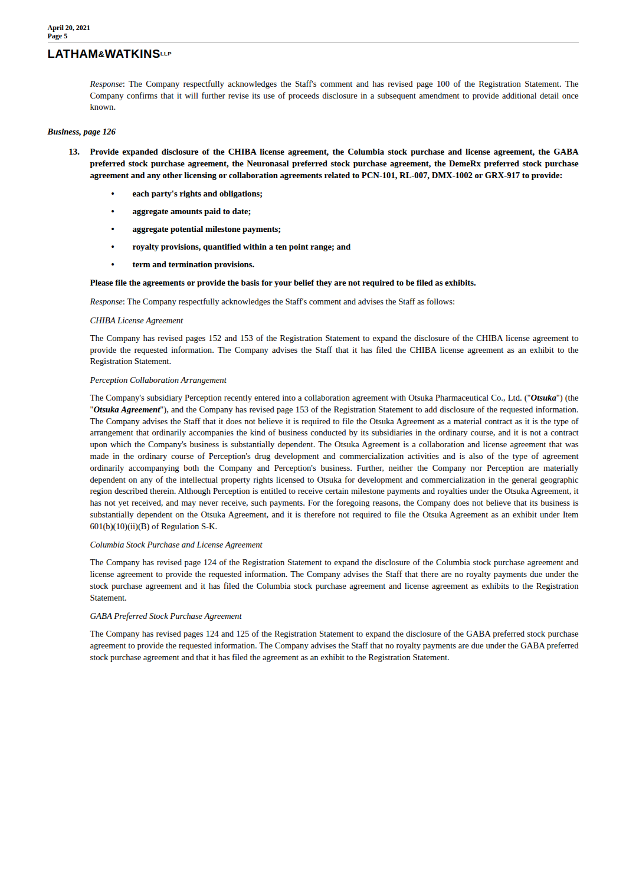April 20, 2021
Page 5
LATHAM&WATKINSLLP
Response: The Company respectfully acknowledges the Staff's comment and has revised page 100 of the Registration Statement. The Company confirms that it will further revise its use of proceeds disclosure in a subsequent amendment to provide additional detail once known.
Business, page 126
13.
Provide expanded disclosure of the CHIBA license agreement, the Columbia stock purchase and license agreement, the GABA preferred stock purchase agreement, the Neuronasal preferred stock purchase agreement, the DemeRx preferred stock purchase agreement and any other licensing or collaboration agreements related to PCN-101, RL-007, DMX-1002 or GRX-917 to provide:
each party's rights and obligations;
aggregate amounts paid to date;
aggregate potential milestone payments;
royalty provisions, quantified within a ten point range; and
term and termination provisions.
Please file the agreements or provide the basis for your belief they are not required to be filed as exhibits.
Response: The Company respectfully acknowledges the Staff's comment and advises the Staff as follows:
CHIBA License Agreement
The Company has revised pages 152 and 153 of the Registration Statement to expand the disclosure of the CHIBA license agreement to provide the requested information. The Company advises the Staff that it has filed the CHIBA license agreement as an exhibit to the Registration Statement.
Perception Collaboration Arrangement
The Company's subsidiary Perception recently entered into a collaboration agreement with Otsuka Pharmaceutical Co., Ltd. ("Otsuka") (the "Otsuka Agreement"), and the Company has revised page 153 of the Registration Statement to add disclosure of the requested information. The Company advises the Staff that it does not believe it is required to file the Otsuka Agreement as a material contract as it is the type of arrangement that ordinarily accompanies the kind of business conducted by its subsidiaries in the ordinary course, and it is not a contract upon which the Company's business is substantially dependent. The Otsuka Agreement is a collaboration and license agreement that was made in the ordinary course of Perception's drug development and commercialization activities and is also of the type of agreement ordinarily accompanying both the Company and Perception's business. Further, neither the Company nor Perception are materially dependent on any of the intellectual property rights licensed to Otsuka for development and commercialization in the general geographic region described therein. Although Perception is entitled to receive certain milestone payments and royalties under the Otsuka Agreement, it has not yet received, and may never receive, such payments. For the foregoing reasons, the Company does not believe that its business is substantially dependent on the Otsuka Agreement, and it is therefore not required to file the Otsuka Agreement as an exhibit under Item 601(b)(10)(ii)(B) of Regulation S-K.
Columbia Stock Purchase and License Agreement
The Company has revised page 124 of the Registration Statement to expand the disclosure of the Columbia stock purchase agreement and license agreement to provide the requested information. The Company advises the Staff that there are no royalty payments due under the stock purchase agreement and it has filed the Columbia stock purchase agreement and license agreement as exhibits to the Registration Statement.
GABA Preferred Stock Purchase Agreement
The Company has revised pages 124 and 125 of the Registration Statement to expand the disclosure of the GABA preferred stock purchase agreement to provide the requested information. The Company advises the Staff that no royalty payments are due under the GABA preferred stock purchase agreement and that it has filed the agreement as an exhibit to the Registration Statement.